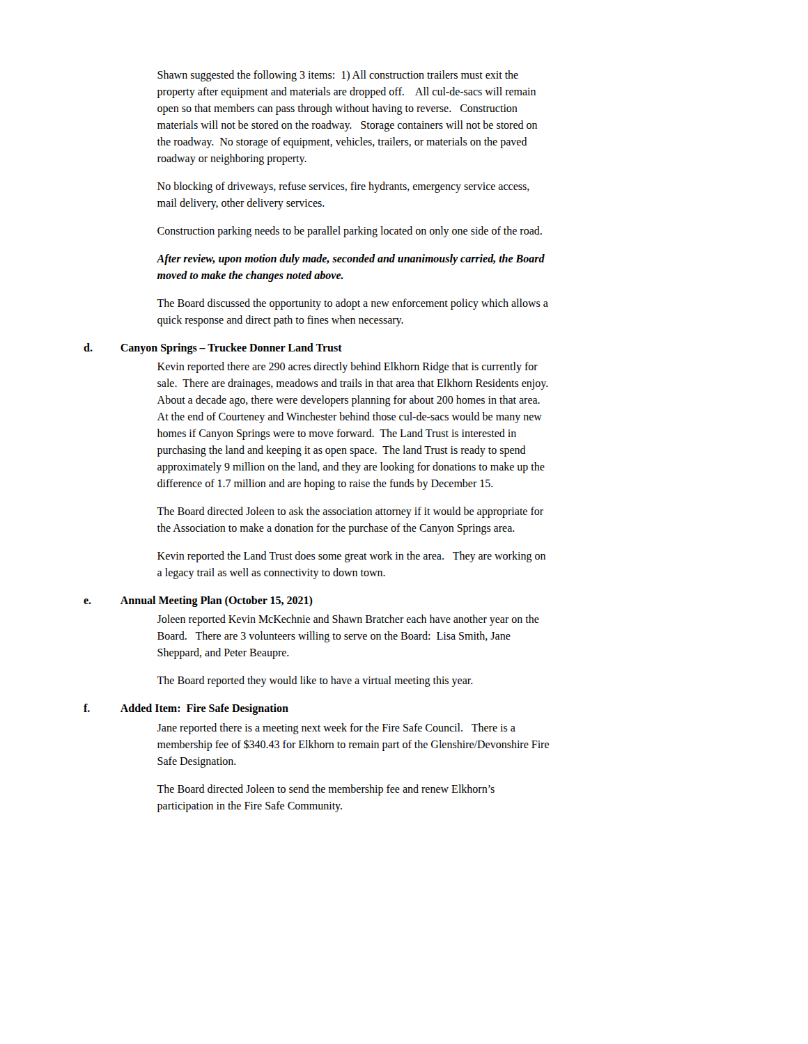Shawn suggested the following 3 items: 1) All construction trailers must exit the property after equipment and materials are dropped off. All cul-de-sacs will remain open so that members can pass through without having to reverse. Construction materials will not be stored on the roadway. Storage containers will not be stored on the roadway. No storage of equipment, vehicles, trailers, or materials on the paved roadway or neighboring property.
No blocking of driveways, refuse services, fire hydrants, emergency service access, mail delivery, other delivery services.
Construction parking needs to be parallel parking located on only one side of the road.
After review, upon motion duly made, seconded and unanimously carried, the Board moved to make the changes noted above.
The Board discussed the opportunity to adopt a new enforcement policy which allows a quick response and direct path to fines when necessary.
d.
Canyon Springs – Truckee Donner Land Trust
Kevin reported there are 290 acres directly behind Elkhorn Ridge that is currently for sale. There are drainages, meadows and trails in that area that Elkhorn Residents enjoy. About a decade ago, there were developers planning for about 200 homes in that area. At the end of Courteney and Winchester behind those cul-de-sacs would be many new homes if Canyon Springs were to move forward. The Land Trust is interested in purchasing the land and keeping it as open space. The land Trust is ready to spend approximately 9 million on the land, and they are looking for donations to make up the difference of 1.7 million and are hoping to raise the funds by December 15.
The Board directed Joleen to ask the association attorney if it would be appropriate for the Association to make a donation for the purchase of the Canyon Springs area.
Kevin reported the Land Trust does some great work in the area. They are working on a legacy trail as well as connectivity to down town.
e.
Annual Meeting Plan (October 15, 2021)
Joleen reported Kevin McKechnie and Shawn Bratcher each have another year on the Board. There are 3 volunteers willing to serve on the Board: Lisa Smith, Jane Sheppard, and Peter Beaupre.
The Board reported they would like to have a virtual meeting this year.
f.
Added Item: Fire Safe Designation
Jane reported there is a meeting next week for the Fire Safe Council. There is a membership fee of $340.43 for Elkhorn to remain part of the Glenshire/Devonshire Fire Safe Designation.
The Board directed Joleen to send the membership fee and renew Elkhorn’s participation in the Fire Safe Community.